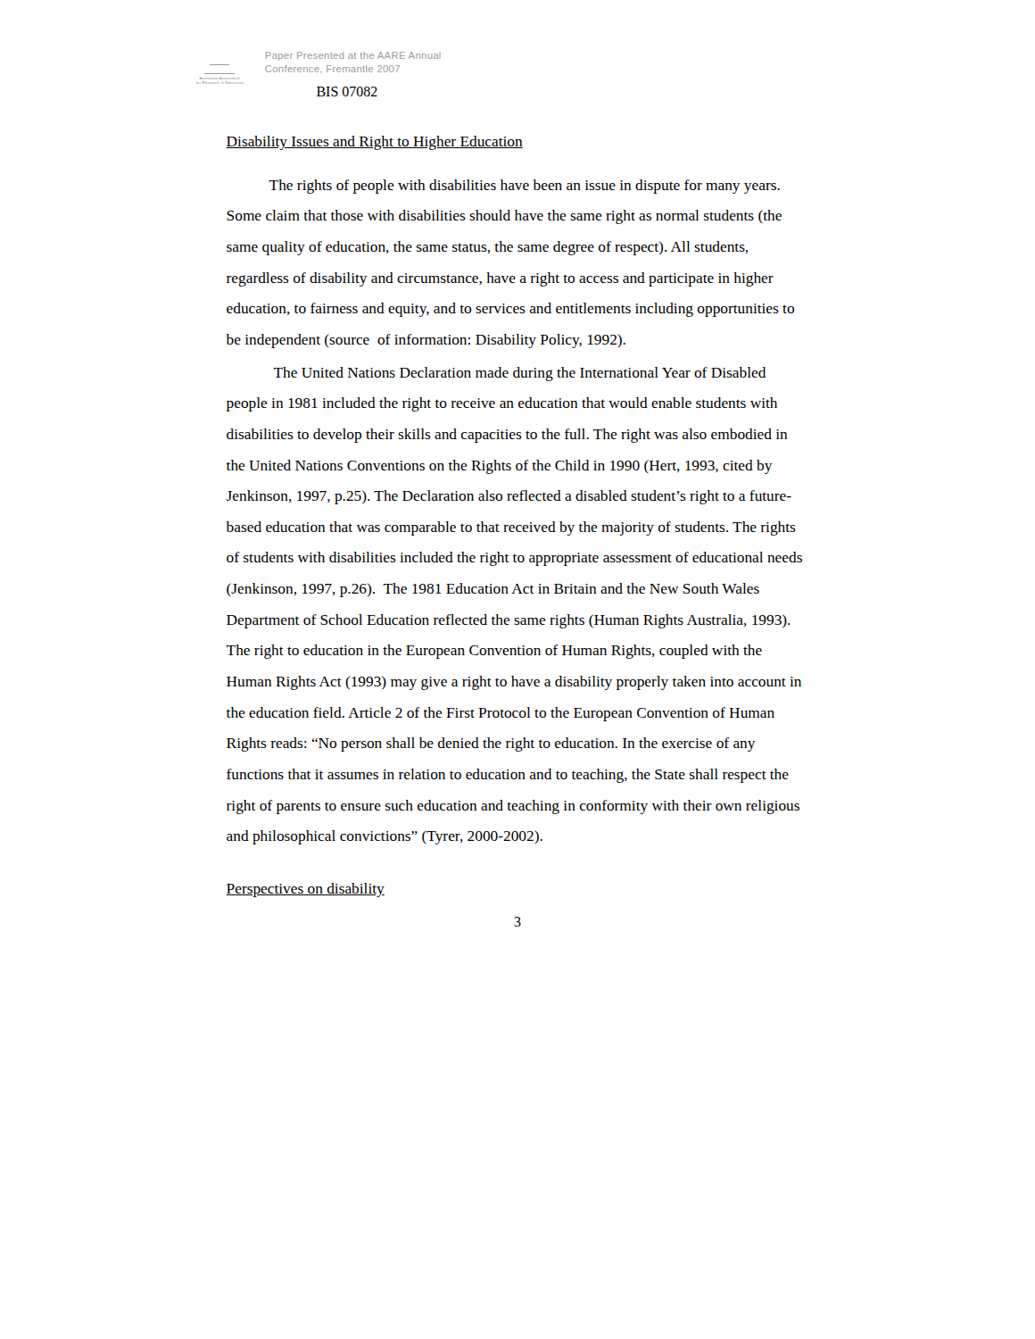Australian Association
for Research in Education
Paper Presented at the AARE Annual
Conference, Fremantle 2007
BIS 07082
Disability Issues and Right to Higher Education
The rights of people with disabilities have been an issue in dispute for many years. Some claim that those with disabilities should have the same right as normal students (the same quality of education, the same status, the same degree of respect). All students, regardless of disability and circumstance, have a right to access and participate in higher education, to fairness and equity, and to services and entitlements including opportunities to be independent (source of information: Disability Policy, 1992).
The United Nations Declaration made during the International Year of Disabled people in 1981 included the right to receive an education that would enable students with disabilities to develop their skills and capacities to the full. The right was also embodied in the United Nations Conventions on the Rights of the Child in 1990 (Hert, 1993, cited by Jenkinson, 1997, p.25). The Declaration also reflected a disabled student’s right to a future-based education that was comparable to that received by the majority of students. The rights of students with disabilities included the right to appropriate assessment of educational needs (Jenkinson, 1997, p.26). The 1981 Education Act in Britain and the New South Wales Department of School Education reflected the same rights (Human Rights Australia, 1993). The right to education in the European Convention of Human Rights, coupled with the Human Rights Act (1993) may give a right to have a disability properly taken into account in the education field. Article 2 of the First Protocol to the European Convention of Human Rights reads: “No person shall be denied the right to education. In the exercise of any functions that it assumes in relation to education and to teaching, the State shall respect the right of parents to ensure such education and teaching in conformity with their own religious and philosophical convictions” (Tyrer, 2000-2002).
Perspectives on disability
3